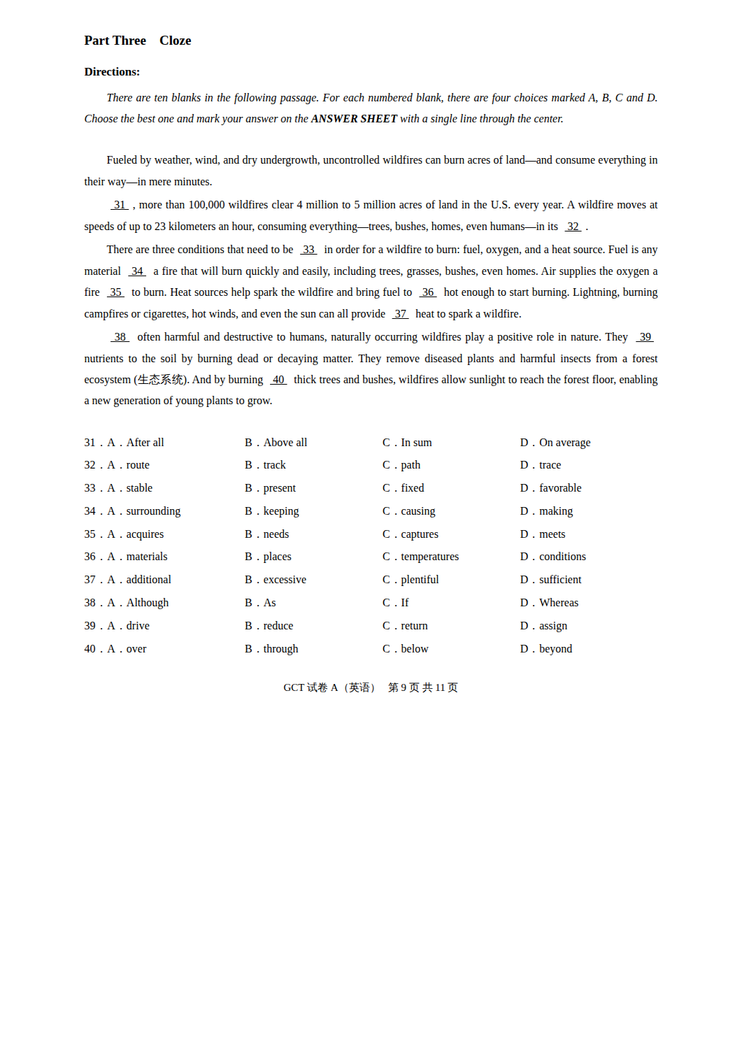Part Three Cloze
Directions:
There are ten blanks in the following passage. For each numbered blank, there are four choices marked A, B, C and D. Choose the best one and mark your answer on the ANSWER SHEET with a single line through the center.
Fueled by weather, wind, and dry undergrowth, uncontrolled wildfires can burn acres of land—and consume everything in their way—in mere minutes.
31 , more than 100,000 wildfires clear 4 million to 5 million acres of land in the U.S. every year. A wildfire moves at speeds of up to 23 kilometers an hour, consuming everything—trees, bushes, homes, even humans—in its 32 .
There are three conditions that need to be 33 in order for a wildfire to burn: fuel, oxygen, and a heat source. Fuel is any material 34 a fire that will burn quickly and easily, including trees, grasses, bushes, even homes. Air supplies the oxygen a fire 35 to burn. Heat sources help spark the wildfire and bring fuel to 36 hot enough to start burning. Lightning, burning campfires or cigarettes, hot winds, and even the sun can all provide 37 heat to spark a wildfire.
38 often harmful and destructive to humans, naturally occurring wildfires play a positive role in nature. They 39 nutrients to the soil by burning dead or decaying matter. They remove diseased plants and harmful insects from a forest ecosystem (生态系统). And by burning 40 thick trees and bushes, wildfires allow sunlight to reach the forest floor, enabling a new generation of young plants to grow.
| 31． | A．After all | B．Above all | C．In sum | D．On average |
| 32． | A．route | B．track | C．path | D．trace |
| 33． | A．stable | B．present | C．fixed | D．favorable |
| 34． | A．surrounding | B．keeping | C．causing | D．making |
| 35． | A．acquires | B．needs | C．captures | D．meets |
| 36． | A．materials | B．places | C．temperatures | D．conditions |
| 37． | A．additional | B．excessive | C．plentiful | D．sufficient |
| 38． | A．Although | B．As | C．If | D．Whereas |
| 39． | A．drive | B．reduce | C．return | D．assign |
| 40． | A．over | B．through | C．below | D．beyond |
GCT 试卷 A（英语） 第 9 页 共 11 页